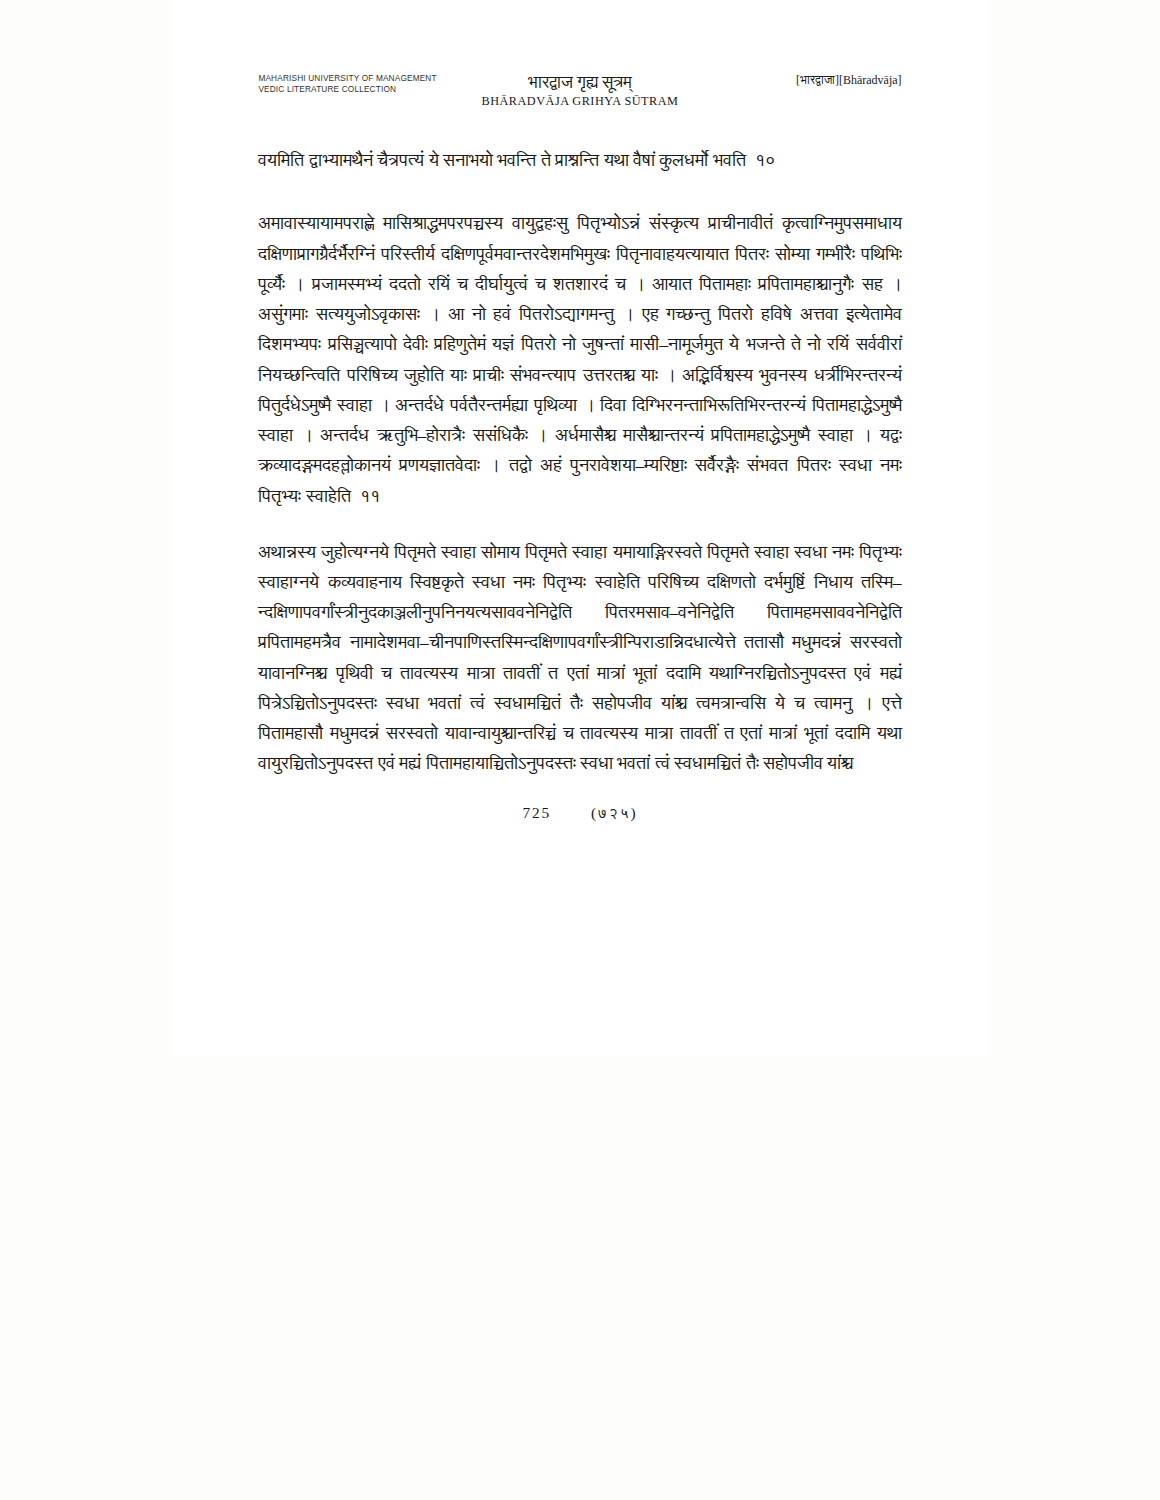Maharishi University of Management
Vedic Literature Collection
भारद्वाज गृह्य सूत्रम्
BHĀRADVĀJA GRIHYA SŪTRAM
[भारद्वाजा][Bhāradvāja]
वयमिति द्वाभ्यामथैनं चैत्रपत्यं ये सनाभयो भवन्ति ते प्राश्नन्ति यथा वैषां कुलधर्मो भवति १०
अमावास्यायामपराह्णे मासिश्राद्धमपरपच्चस्य वायुद्वहःसु पितृभ्योऽन्नं संस्कृत्य प्राचीनावीतं कृत्वाग्निमुपसमाधाय दक्षिणाप्रागग्रैर्दर्भैरग्निं परिस्तीर्य दक्षिणपूर्वमवान्तरदेशमभिमुखः पितृनावाहयत्यायात पितरः सोम्या गम्भीरैः पथिभिः पूर्व्यैः । प्रजामस्मभ्यं ददतो रयिं च दीर्घायुत्वं च शतशारदं च । आयात पितामहाः प्रपितामहाश्चानुगैः सह । असुंगमाः सत्ययुजोऽवृकासः । आ नो हवं पितरोऽद्यागमन्तु । एह गच्छन्तु पितरो हविषे अत्तवा इत्येतामेव दिशमभ्यपः प्रसिञ्चत्यापो देवीः प्रहिणुतेमं यज्ञं पितरो नो जुषन्तां मासी–नामूर्जमुत ये भजन्ते ते नो रयिं सर्ववीरां नियच्छन्त्विति परिषिच्य जुहोति याः प्राचीः संभवन्त्याप उत्तरतश्च याः । अद्भिर्विश्वस्य भुवनस्य धर्त्रीभिरन्तरन्यं पितुर्दधेऽमुष्मै स्वाहा । अन्तर्दधे पर्वतैरन्तर्मह्या पृथिव्या । दिवा दिग्भिरनन्ताभिरूतिभिरन्तरन्यं पितामहाद्धेऽमुष्मै स्वाहा । अन्तर्दध ऋतुभि–होरात्रैः ससंधिकैः । अर्धमासैश्च मासैश्चान्तरन्यं प्रपितामहाद्धेऽमुष्मै स्वाहा । यद्वः क्रव्यादङ्गमदहल्लोकानयं प्रणयज्ञातवेदाः । तद्वो अहं पुनरावेशया–म्यरिष्टाः सर्वैरङ्गैः संभवत पितरः स्वधा नमः पितृभ्यः स्वाहेति ११
अथान्नस्य जुहोत्यग्नये पितृमते स्वाहा सोमाय पितृमते स्वाहा यमायाङ्गिरस्वते पितृमते स्वाहा स्वधा नमः पितृभ्यः स्वाहाग्नये कव्यवाहनाय स्विष्टकृते स्वधा नमः पितृभ्यः स्वाहेति परिषिच्य दक्षिणतो दर्भमुष्टिं निधाय तस्मि–न्दक्षिणापवर्गांस्त्रीनुदकाञ्जलीनुपनिनयत्यसाववनेनिद्वेति पितरमसाव–वनेनिद्वेति पितामहमसाववनेनिद्वेति प्रपितामहमत्रैव नामादेशमवा–चीनपाणिस्तस्मिन्दक्षिणापवर्गांस्त्रीन्पिराडान्निदधात्येत्ते ततासौ मधुमदन्नं सरस्वतो यावानग्निश्च पृथिवी च तावत्यस्य मात्रा तावतीं त एतां मात्रां भूतां ददामि यथाग्निरच्चितोऽनुपदस्त एवं मह्यं पित्रेऽच्चितोऽनुपदस्तः स्वधा भवतां त्वं स्वधामच्चितं तैः सहोपजीव यांश्च त्वमत्रान्वसि ये च त्वामनु । एत्ते पितामहासौ मधुमदन्नं सरस्वतो यावान्वायुश्चान्तरिच्चं च तावत्यस्य मात्रा तावतीं त एतां मात्रां भूतां ददामि यथा वायुरच्चितोऽनुपदस्त एवं मह्यं पितामहायाच्चितोऽनुपदस्तः स्वधा भवतां त्वं स्वधामच्चितं तैः सहोपजीव यांश्च
725(७२५)